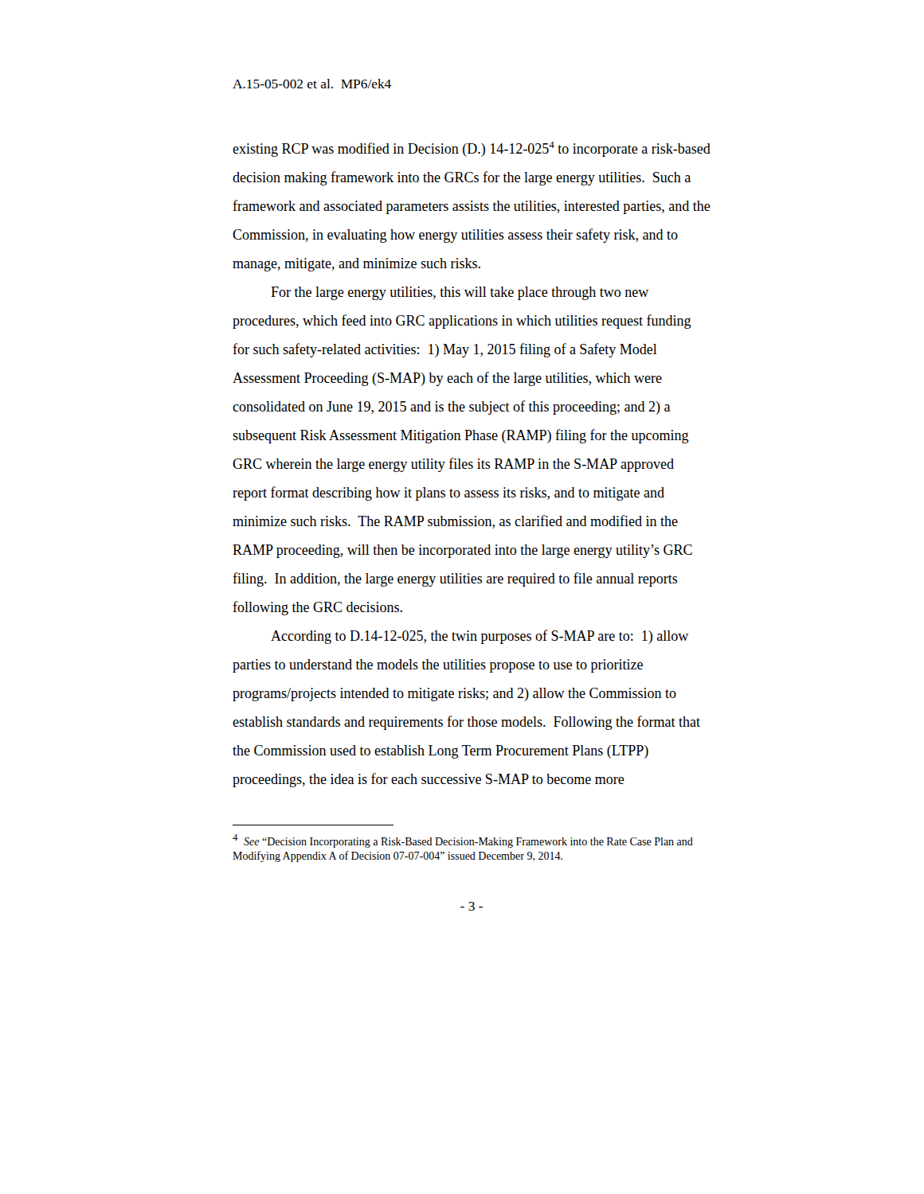A.15-05-002 et al. MP6/ek4
existing RCP was modified in Decision (D.) 14-12-0254 to incorporate a risk-based decision making framework into the GRCs for the large energy utilities. Such a framework and associated parameters assists the utilities, interested parties, and the Commission, in evaluating how energy utilities assess their safety risk, and to manage, mitigate, and minimize such risks.
For the large energy utilities, this will take place through two new procedures, which feed into GRC applications in which utilities request funding for such safety-related activities: 1) May 1, 2015 filing of a Safety Model Assessment Proceeding (S-MAP) by each of the large utilities, which were consolidated on June 19, 2015 and is the subject of this proceeding; and 2) a subsequent Risk Assessment Mitigation Phase (RAMP) filing for the upcoming GRC wherein the large energy utility files its RAMP in the S-MAP approved report format describing how it plans to assess its risks, and to mitigate and minimize such risks. The RAMP submission, as clarified and modified in the RAMP proceeding, will then be incorporated into the large energy utility’s GRC filing. In addition, the large energy utilities are required to file annual reports following the GRC decisions.
According to D.14-12-025, the twin purposes of S-MAP are to: 1) allow parties to understand the models the utilities propose to use to prioritize programs/projects intended to mitigate risks; and 2) allow the Commission to establish standards and requirements for those models. Following the format that the Commission used to establish Long Term Procurement Plans (LTPP) proceedings, the idea is for each successive S-MAP to become more
4 See “Decision Incorporating a Risk-Based Decision-Making Framework into the Rate Case Plan and Modifying Appendix A of Decision 07-07-004” issued December 9, 2014.
- 3 -